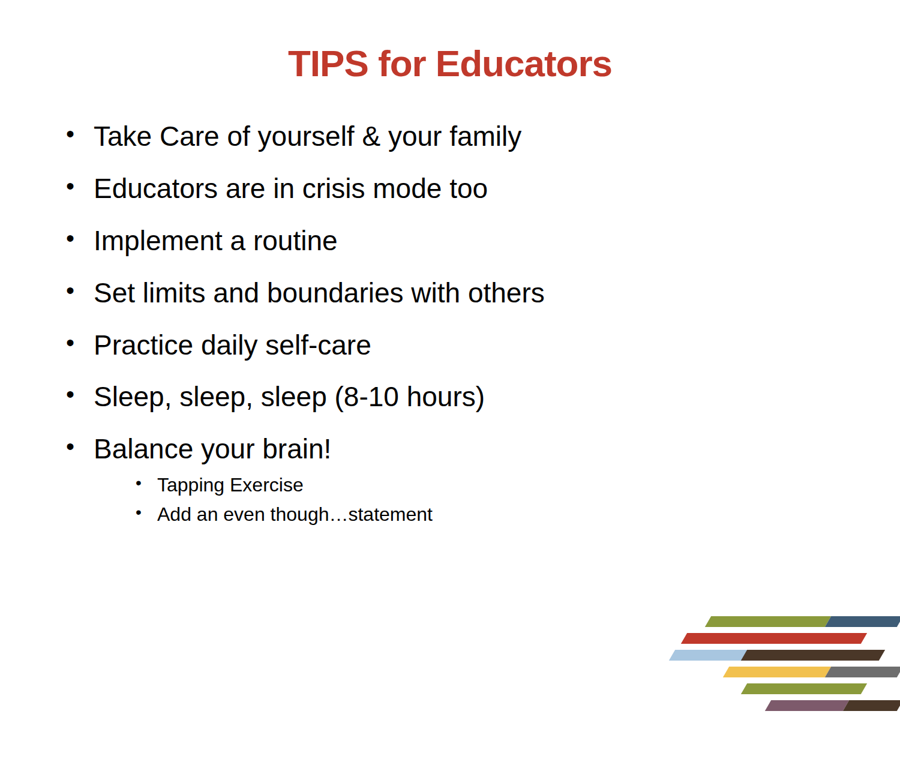TIPS for Educators
Take Care of yourself & your family
Educators are in crisis mode too
Implement a routine
Set limits and boundaries with others
Practice daily self-care
Sleep, sleep, sleep (8-10 hours)
Balance your brain!
Tapping Exercise
Add an even though…statement